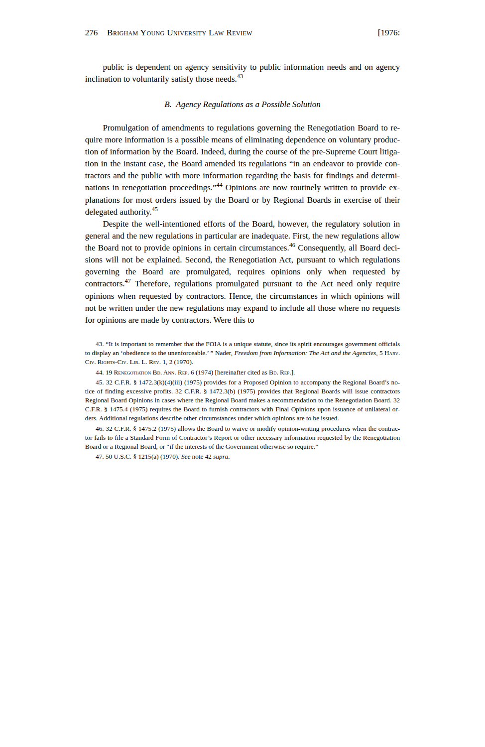276 Brigham Young University Law Review [1976:
public is dependent on agency sensitivity to public information needs and on agency inclination to voluntarily satisfy those needs.43
B. Agency Regulations as a Possible Solution
Promulgation of amendments to regulations governing the Renegotiation Board to require more information is a possible means of eliminating dependence on voluntary production of information by the Board. Indeed, during the course of the pre-Supreme Court litigation in the instant case, the Board amended its regulations “in an endeavor to provide contractors and the public with more information regarding the basis for findings and determinations in renegotiation proceedings.”44 Opinions are now routinely written to provide explanations for most orders issued by the Board or by Regional Boards in exercise of their delegated authority.45
Despite the well-intentioned efforts of the Board, however, the regulatory solution in general and the new regulations in particular are inadequate. First, the new regulations allow the Board not to provide opinions in certain circumstances.46 Consequently, all Board decisions will not be explained. Second, the Renegotiation Act, pursuant to which regulations governing the Board are promulgated, requires opinions only when requested by contractors.47 Therefore, regulations promulgated pursuant to the Act need only require opinions when requested by contractors. Hence, the circumstances in which opinions will not be written under the new regulations may expand to include all those where no requests for opinions are made by contractors. Were this to
43. “It is important to remember that the FOIA is a unique statute, since its spirit encourages government officials to display an ‘obedience to the unenforceable.’ ” Nader, Freedom from Information: The Act and the Agencies, 5 Harv. Civ. Rights-Civ. Lib. L. Rev. 1, 2 (1970).
44. 19 Renegotiation Bd. Ann. Rep. 6 (1974) [hereinafter cited as Bd. Rep.].
45. 32 C.F.R. § 1472.3(k)(4)(iii) (1975) provides for a Proposed Opinion to accompany the Regional Board’s notice of finding excessive profits. 32 C.F.R. § 1472.3(b) (1975) provides that Regional Boards will issue contractors Regional Board Opinions in cases where the Regional Board makes a recommendation to the Renegotiation Board. 32 C.F.R. § 1475.4 (1975) requires the Board to furnish contractors with Final Opinions upon issuance of unilateral orders. Additional regulations describe other circumstances under which opinions are to be issued.
46. 32 C.F.R. § 1475.2 (1975) allows the Board to waive or modify opinion-writing procedures when the contractor fails to file a Standard Form of Contractor’s Report or other necessary information requested by the Renegotiation Board or a Regional Board, or “if the interests of the Government otherwise so require.”
47. 50 U.S.C. § 1215(a) (1970). See note 42 supra.